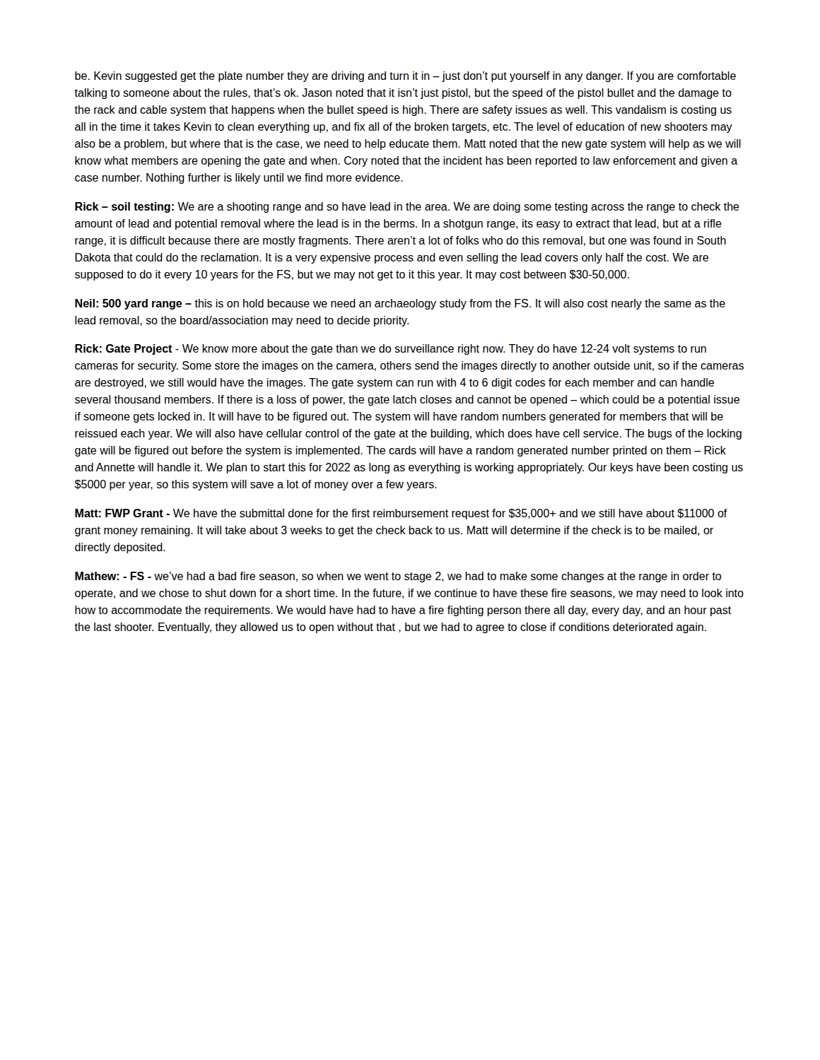be. Kevin suggested get the plate number they are driving and turn it in – just don’t put yourself in any danger. If you are comfortable talking to someone about the rules, that’s ok. Jason noted that it isn’t just pistol, but the speed of the pistol bullet and the damage to the rack and cable system that happens when the bullet speed is high. There are safety issues as well. This vandalism is costing us all in the time it takes Kevin to clean everything up, and fix all of the broken targets, etc. The level of education of new shooters may also be a problem, but where that is the case, we need to help educate them. Matt noted that the new gate system will help as we will know what members are opening the gate and when. Cory noted that the incident has been reported to law enforcement and given a case number. Nothing further is likely until we find more evidence.
Rick – soil testing: We are a shooting range and so have lead in the area. We are doing some testing across the range to check the amount of lead and potential removal where the lead is in the berms. In a shotgun range, its easy to extract that lead, but at a rifle range, it is difficult because there are mostly fragments. There aren’t a lot of folks who do this removal, but one was found in South Dakota that could do the reclamation. It is a very expensive process and even selling the lead covers only half the cost. We are supposed to do it every 10 years for the FS, but we may not get to it this year. It may cost between $30-50,000.
Neil: 500 yard range – this is on hold because we need an archaeology study from the FS. It will also cost nearly the same as the lead removal, so the board/association may need to decide priority.
Rick: Gate Project - We know more about the gate than we do surveillance right now. They do have 12-24 volt systems to run cameras for security. Some store the images on the camera, others send the images directly to another outside unit, so if the cameras are destroyed, we still would have the images. The gate system can run with 4 to 6 digit codes for each member and can handle several thousand members. If there is a loss of power, the gate latch closes and cannot be opened – which could be a potential issue if someone gets locked in. It will have to be figured out. The system will have random numbers generated for members that will be reissued each year. We will also have cellular control of the gate at the building, which does have cell service. The bugs of the locking gate will be figured out before the system is implemented. The cards will have a random generated number printed on them – Rick and Annette will handle it. We plan to start this for 2022 as long as everything is working appropriately. Our keys have been costing us $5000 per year, so this system will save a lot of money over a few years.
Matt: FWP Grant - We have the submittal done for the first reimbursement request for $35,000+ and we still have about $11000 of grant money remaining. It will take about 3 weeks to get the check back to us. Matt will determine if the check is to be mailed, or directly deposited.
Mathew: - FS - we’ve had a bad fire season, so when we went to stage 2, we had to make some changes at the range in order to operate, and we chose to shut down for a short time. In the future, if we continue to have these fire seasons, we may need to look into how to accommodate the requirements. We would have had to have a fire fighting person there all day, every day, and an hour past the last shooter. Eventually, they allowed us to open without that , but we had to agree to close if conditions deteriorated again.